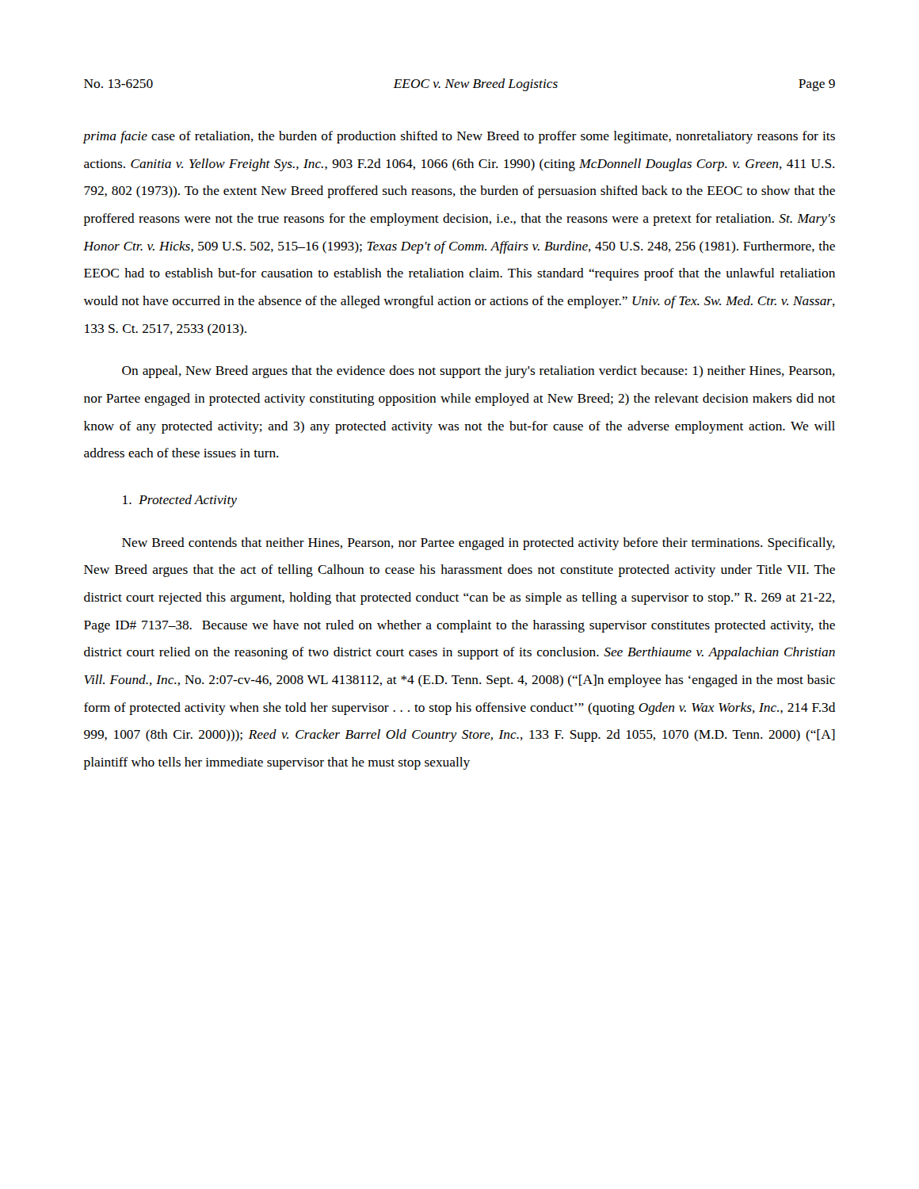No. 13-6250 EEOC v. New Breed Logistics Page 9
prima facie case of retaliation, the burden of production shifted to New Breed to proffer some legitimate, nonretaliatory reasons for its actions. Canitia v. Yellow Freight Sys., Inc., 903 F.2d 1064, 1066 (6th Cir. 1990) (citing McDonnell Douglas Corp. v. Green, 411 U.S. 792, 802 (1973)). To the extent New Breed proffered such reasons, the burden of persuasion shifted back to the EEOC to show that the proffered reasons were not the true reasons for the employment decision, i.e., that the reasons were a pretext for retaliation. St. Mary's Honor Ctr. v. Hicks, 509 U.S. 502, 515–16 (1993); Texas Dep't of Comm. Affairs v. Burdine, 450 U.S. 248, 256 (1981). Furthermore, the EEOC had to establish but-for causation to establish the retaliation claim. This standard “requires proof that the unlawful retaliation would not have occurred in the absence of the alleged wrongful action or actions of the employer.” Univ. of Tex. Sw. Med. Ctr. v. Nassar, 133 S. Ct. 2517, 2533 (2013).
On appeal, New Breed argues that the evidence does not support the jury's retaliation verdict because: 1) neither Hines, Pearson, nor Partee engaged in protected activity constituting opposition while employed at New Breed; 2) the relevant decision makers did not know of any protected activity; and 3) any protected activity was not the but-for cause of the adverse employment action. We will address each of these issues in turn.
1. Protected Activity
New Breed contends that neither Hines, Pearson, nor Partee engaged in protected activity before their terminations. Specifically, New Breed argues that the act of telling Calhoun to cease his harassment does not constitute protected activity under Title VII. The district court rejected this argument, holding that protected conduct “can be as simple as telling a supervisor to stop.” R. 269 at 21-22, Page ID# 7137–38. Because we have not ruled on whether a complaint to the harassing supervisor constitutes protected activity, the district court relied on the reasoning of two district court cases in support of its conclusion. See Berthiaume v. Appalachian Christian Vill. Found., Inc., No. 2:07-cv-46, 2008 WL 4138112, at *4 (E.D. Tenn. Sept. 4, 2008) (“[A]n employee has ‘engaged in the most basic form of protected activity when she told her supervisor . . . to stop his offensive conduct’” (quoting Ogden v. Wax Works, Inc., 214 F.3d 999, 1007 (8th Cir. 2000))); Reed v. Cracker Barrel Old Country Store, Inc., 133 F. Supp. 2d 1055, 1070 (M.D. Tenn. 2000) (“[A] plaintiff who tells her immediate supervisor that he must stop sexually